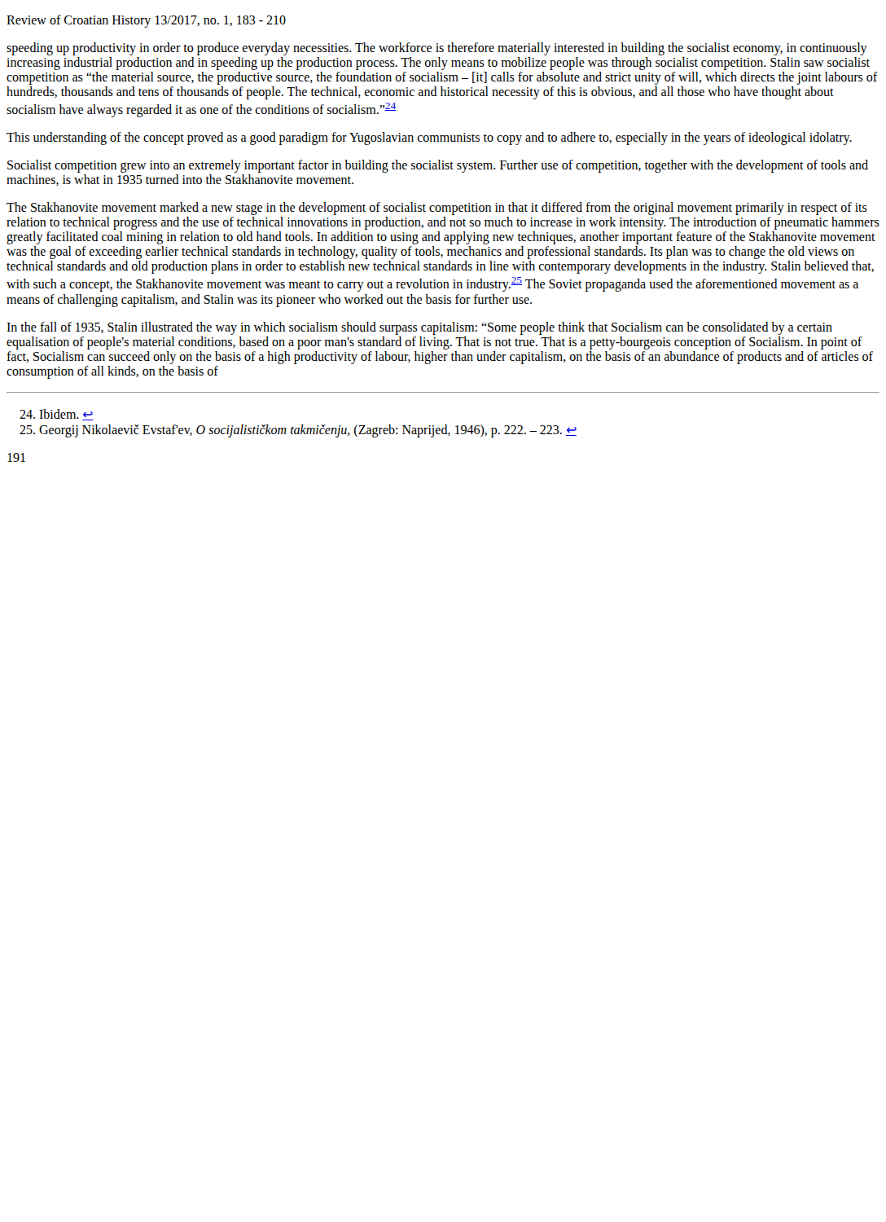Review of Croatian History 13/2017, no. 1, 183 - 210
speeding up productivity in order to produce everyday necessities. The workforce is therefore materially interested in building the socialist economy, in continuously increasing industrial production and in speeding up the production process. The only means to mobilize people was through socialist competition. Stalin saw socialist competition as “the material source, the productive source, the foundation of socialism – [it] calls for absolute and strict unity of will, which directs the joint labours of hundreds, thousands and tens of thousands of people. The technical, economic and historical necessity of this is obvious, and all those who have thought about socialism have always regarded it as one of the conditions of socialism.”24
This understanding of the concept proved as a good paradigm for Yugoslavian communists to copy and to adhere to, especially in the years of ideological idolatry.
Socialist competition grew into an extremely important factor in building the socialist system. Further use of competition, together with the development of tools and machines, is what in 1935 turned into the Stakhanovite movement.
The Stakhanovite movement marked a new stage in the development of socialist competition in that it differed from the original movement primarily in respect of its relation to technical progress and the use of technical innovations in production, and not so much to increase in work intensity. The introduction of pneumatic hammers greatly facilitated coal mining in relation to old hand tools. In addition to using and applying new techniques, another important feature of the Stakhanovite movement was the goal of exceeding earlier technical standards in technology, quality of tools, mechanics and professional standards. Its plan was to change the old views on technical standards and old production plans in order to establish new technical standards in line with contemporary developments in the industry. Stalin believed that, with such a concept, the Stakhanovite movement was meant to carry out a revolution in industry.25 The Soviet propaganda used the aforementioned movement as a means of challenging capitalism, and Stalin was its pioneer who worked out the basis for further use.
In the fall of 1935, Stalin illustrated the way in which socialism should surpass capitalism: “Some people think that Socialism can be consolidated by a certain equalisation of people's material conditions, based on a poor man's standard of living. That is not true. That is a petty-bourgeois conception of Socialism. In point of fact, Socialism can succeed only on the basis of a high productivity of labour, higher than under capitalism, on the basis of an abundance of products and of articles of consumption of all kinds, on the basis of
Ibidem. ↩
Georgij Nikolaevič Evstaf'ev, O socijalističkom takmičenju, (Zagreb: Naprijed, 1946), p. 222. – 223. ↩
191